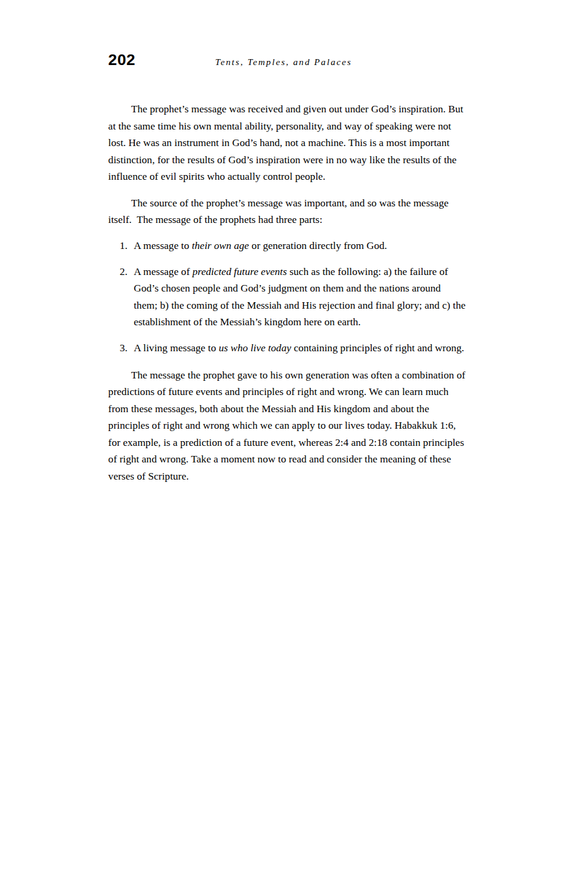202
Tents, Temples, and Palaces
The prophet’s message was received and given out under God’s inspiration. But at the same time his own mental ability, personality, and way of speaking were not lost. He was an instrument in God’s hand, not a machine. This is a most important distinction, for the results of God’s inspiration were in no way like the results of the influence of evil spirits who actually control people.
The source of the prophet’s message was important, and so was the message itself. The message of the prophets had three parts:
A message to their own age or generation directly from God.
A message of predicted future events such as the following: a) the failure of God’s chosen people and God’s judgment on them and the nations around them; b) the coming of the Messiah and His rejection and final glory; and c) the establishment of the Messiah’s kingdom here on earth.
A living message to us who live today containing principles of right and wrong.
The message the prophet gave to his own generation was often a combination of predictions of future events and principles of right and wrong. We can learn much from these messages, both about the Messiah and His kingdom and about the principles of right and wrong which we can apply to our lives today. Habakkuk 1:6, for example, is a prediction of a future event, whereas 2:4 and 2:18 contain principles of right and wrong. Take a moment now to read and consider the meaning of these verses of Scripture.